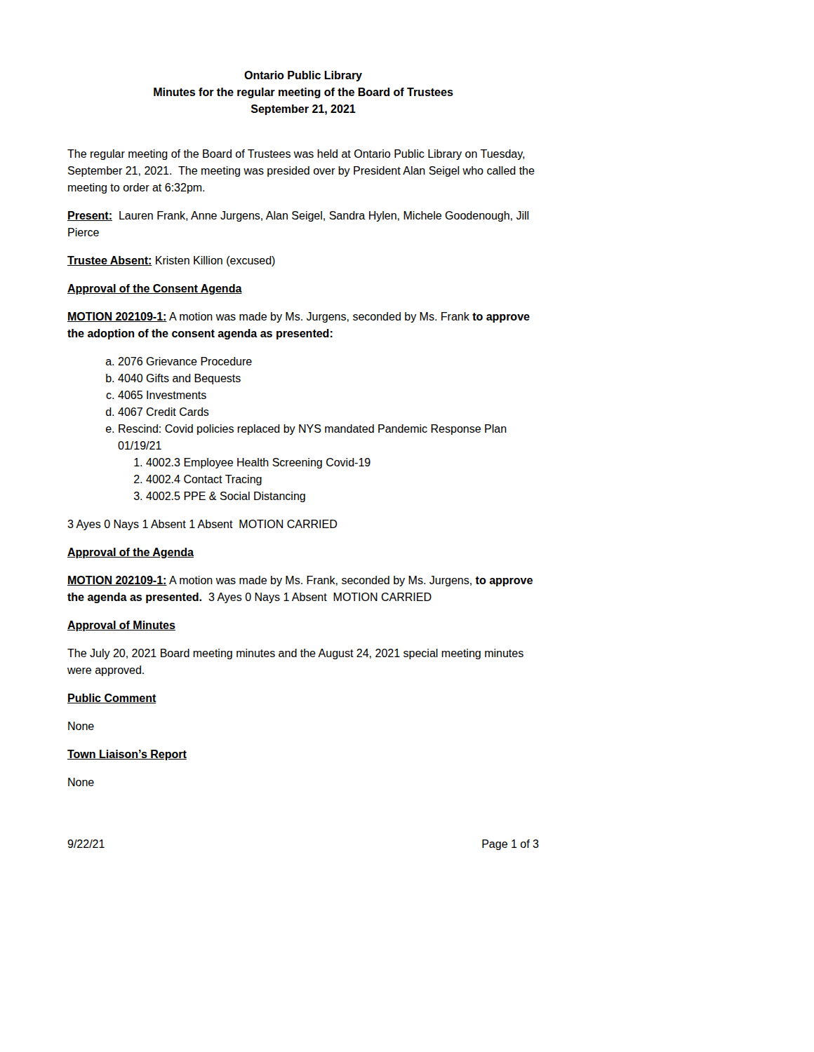Ontario Public Library
Minutes for the regular meeting of the Board of Trustees
September 21, 2021
The regular meeting of the Board of Trustees was held at Ontario Public Library on Tuesday, September 21, 2021. The meeting was presided over by President Alan Seigel who called the meeting to order at 6:32pm.
Present: Lauren Frank, Anne Jurgens, Alan Seigel, Sandra Hylen, Michele Goodenough, Jill Pierce
Trustee Absent: Kristen Killion (excused)
Approval of the Consent Agenda
MOTION 202109-1: A motion was made by Ms. Jurgens, seconded by Ms. Frank to approve the adoption of the consent agenda as presented:
2076 Grievance Procedure
4040 Gifts and Bequests
4065 Investments
4067 Credit Cards
Rescind: Covid policies replaced by NYS mandated Pandemic Response Plan 01/19/21
4002.3 Employee Health Screening Covid-19
4002.4 Contact Tracing
4002.5 PPE & Social Distancing
3 Ayes 0 Nays 1 Absent 1 Absent MOTION CARRIED
Approval of the Agenda
MOTION 202109-1: A motion was made by Ms. Frank, seconded by Ms. Jurgens, to approve the agenda as presented. 3 Ayes 0 Nays 1 Absent MOTION CARRIED
Approval of Minutes
The July 20, 2021 Board meeting minutes and the August 24, 2021 special meeting minutes were approved.
Public Comment
None
Town Liaison’s Report
None
9/22/21 Page 1 of 3